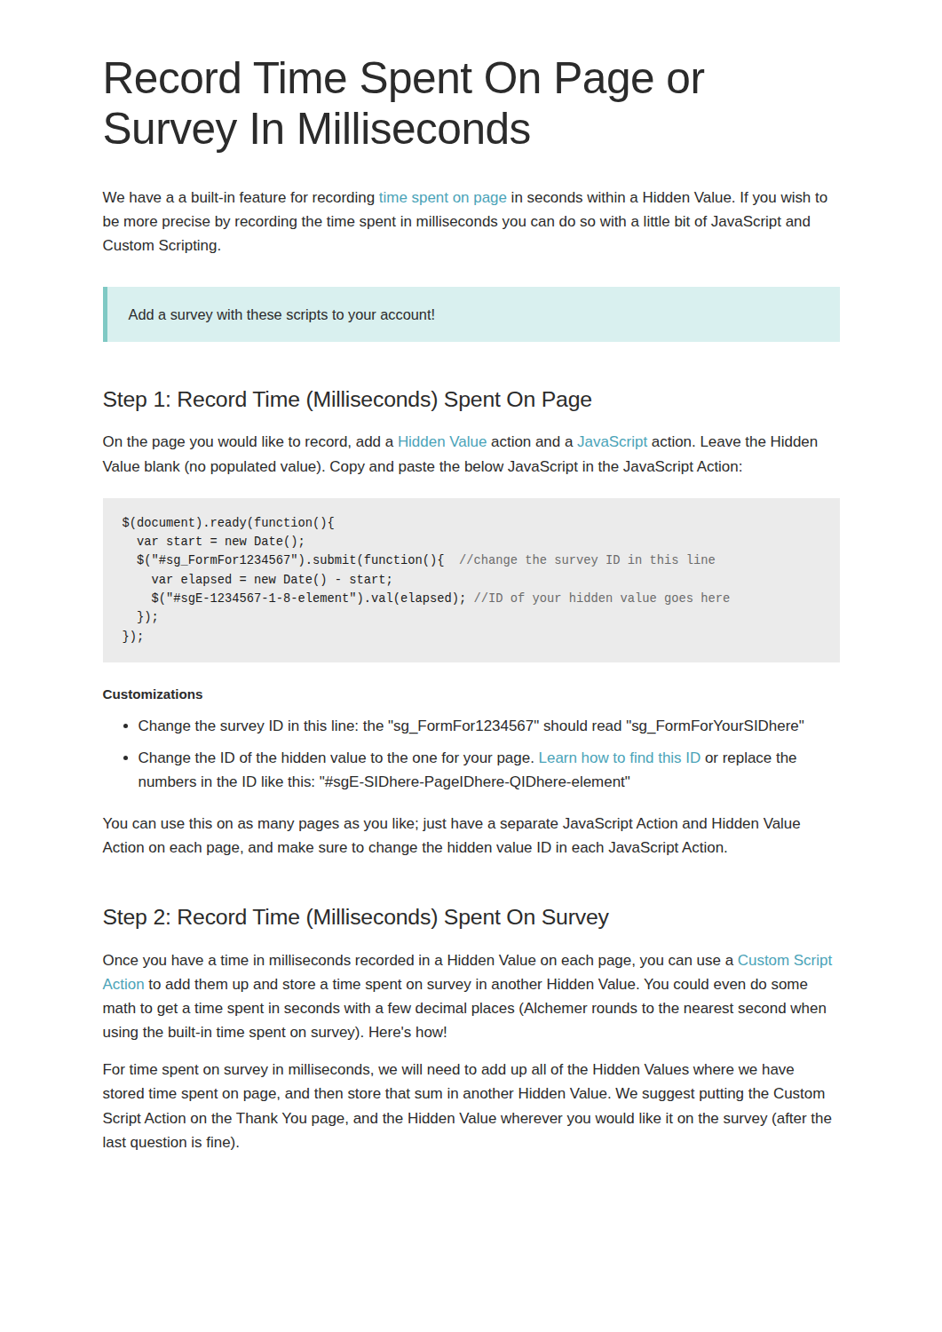Record Time Spent On Page or Survey In Milliseconds
We have a a built-in feature for recording time spent on page in seconds within a Hidden Value. If you wish to be more precise by recording the time spent in milliseconds you can do so with a little bit of JavaScript and Custom Scripting.
Add a survey with these scripts to your account!
Step 1: Record Time (Milliseconds) Spent On Page
On the page you would like to record, add a Hidden Value action and a JavaScript action. Leave the Hidden Value blank (no populated value). Copy and paste the below JavaScript in the JavaScript Action:
$(document).ready(function(){
  var start = new Date();
  $("#sg_FormFor1234567").submit(function(){  //change the survey ID in this line
    var elapsed = new Date() - start;
    $("#sgE-1234567-1-8-element").val(elapsed); //ID of your hidden value goes here
  });
});
Customizations
Change the survey ID in this line: the "sg_FormFor1234567" should read "sg_FormForYourSIDhere"
Change the ID of the hidden value to the one for your page. Learn how to find this ID or replace the numbers in the ID like this: "#sgE-SIDhere-PageIDhere-QIDhere-element"
You can use this on as many pages as you like; just have a separate JavaScript Action and Hidden Value Action on each page, and make sure to change the hidden value ID in each JavaScript Action.
Step 2: Record Time (Milliseconds) Spent On Survey
Once you have a time in milliseconds recorded in a Hidden Value on each page, you can use a Custom Script Action to add them up and store a time spent on survey in another Hidden Value. You could even do some math to get a time spent in seconds with a few decimal places (Alchemer rounds to the nearest second when using the built-in time spent on survey). Here's how!
For time spent on survey in milliseconds, we will need to add up all of the Hidden Values where we have stored time spent on page, and then store that sum in another Hidden Value. We suggest putting the Custom Script Action on the Thank You page, and the Hidden Value wherever you would like it on the survey (after the last question is fine).